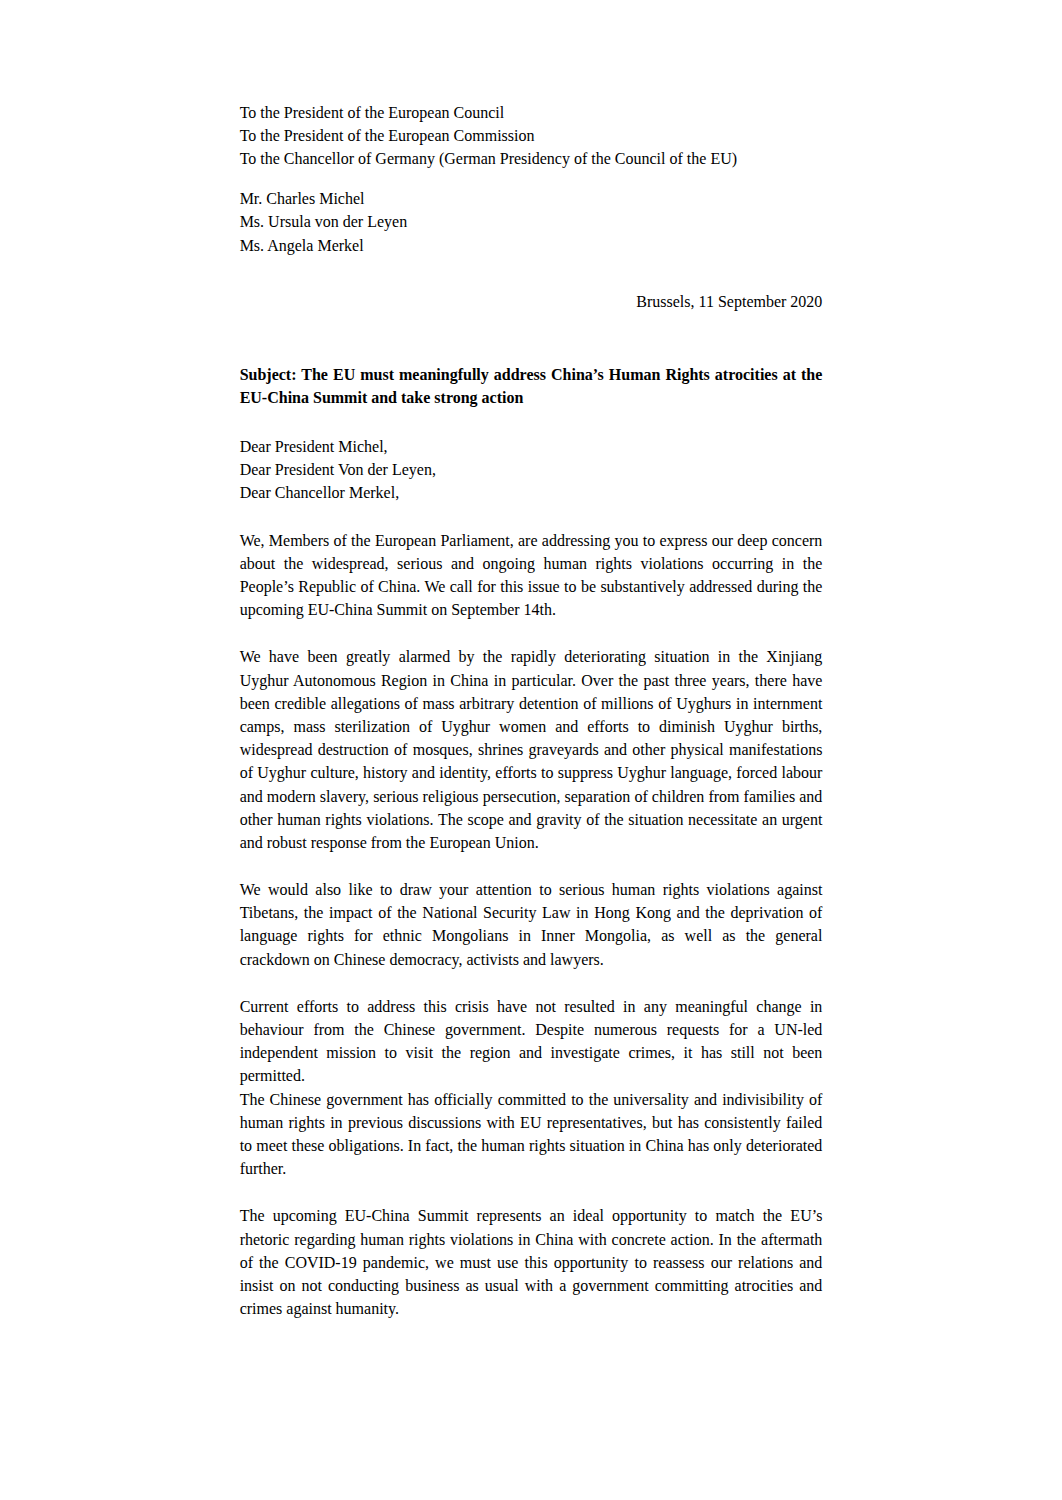To the President of the European Council
To the President of the European Commission
To the Chancellor of Germany (German Presidency of the Council of the EU)
Mr. Charles Michel
Ms. Ursula von der Leyen
Ms. Angela Merkel
Brussels, 11 September 2020
Subject: The EU must meaningfully address China’s Human Rights atrocities at the EU-China Summit and take strong action
Dear President Michel,
Dear President Von der Leyen,
Dear Chancellor Merkel,
We, Members of the European Parliament, are addressing you to express our deep concern about the widespread, serious and ongoing human rights violations occurring in the People’s Republic of China. We call for this issue to be substantively addressed during the upcoming EU-China Summit on September 14th.
We have been greatly alarmed by the rapidly deteriorating situation in the Xinjiang Uyghur Autonomous Region in China in particular. Over the past three years, there have been credible allegations of mass arbitrary detention of millions of Uyghurs in internment camps, mass sterilization of Uyghur women and efforts to diminish Uyghur births, widespread destruction of mosques, shrines graveyards and other physical manifestations of Uyghur culture, history and identity, efforts to suppress Uyghur language, forced labour and modern slavery, serious religious persecution, separation of children from families and other human rights violations. The scope and gravity of the situation necessitate an urgent and robust response from the European Union.
We would also like to draw your attention to serious human rights violations against Tibetans, the impact of the National Security Law in Hong Kong and the deprivation of language rights for ethnic Mongolians in Inner Mongolia, as well as the general crackdown on Chinese democracy, activists and lawyers.
Current efforts to address this crisis have not resulted in any meaningful change in behaviour from the Chinese government. Despite numerous requests for a UN-led independent mission to visit the region and investigate crimes, it has still not been permitted.
The Chinese government has officially committed to the universality and indivisibility of human rights in previous discussions with EU representatives, but has consistently failed to meet these obligations. In fact, the human rights situation in China has only deteriorated further.
The upcoming EU-China Summit represents an ideal opportunity to match the EU’s rhetoric regarding human rights violations in China with concrete action. In the aftermath of the COVID-19 pandemic, we must use this opportunity to reassess our relations and insist on not conducting business as usual with a government committing atrocities and crimes against humanity.